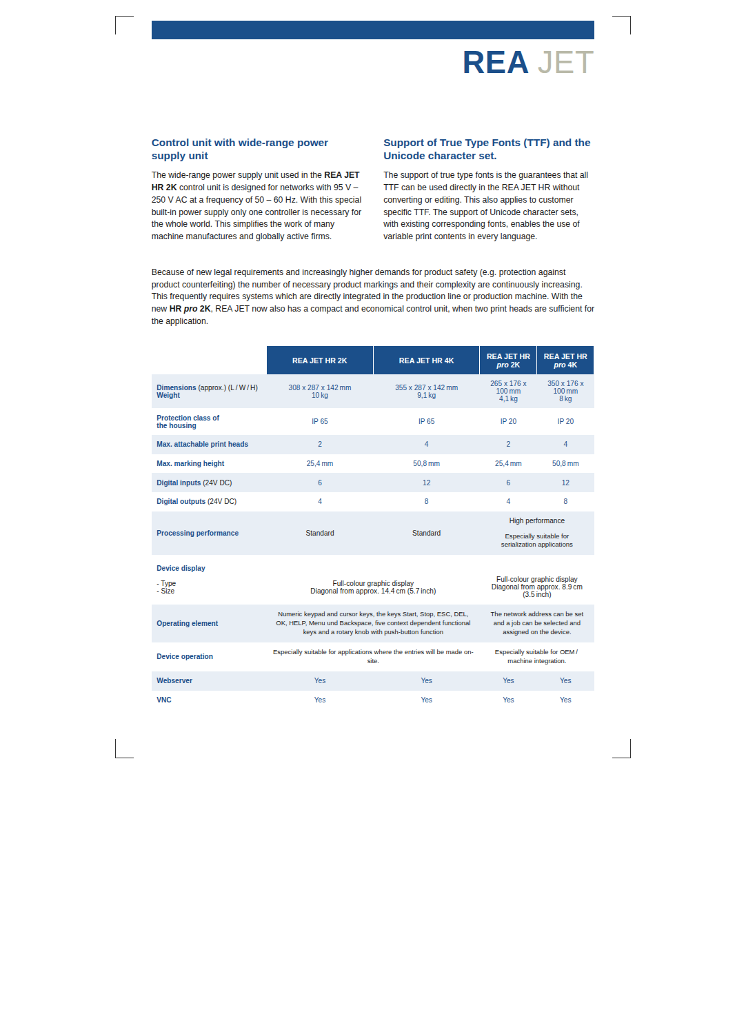REA JET
Control unit with wide-range power supply unit
The wide-range power supply unit used in the REA JET HR 2K control unit is designed for networks with 95 V – 250 V AC at a frequency of 50 – 60 Hz. With this special built-in power supply only one controller is necessary for the whole world. This simplifies the work of many machine manufactures and globally active firms.
Support of True Type Fonts (TTF) and the Unicode character set.
The support of true type fonts is the guarantees that all TTF can be used directly in the REA JET HR without converting or editing. This also applies to customer specific TTF. The support of Unicode character sets, with existing corresponding fonts, enables the use of variable print contents in every language.
Because of new legal requirements and increasingly higher demands for product safety (e.g. protection against product counterfeiting) the number of necessary product markings and their complexity are continuously increasing. This frequently requires systems which are directly integrated in the production line or production machine. With the new HR pro 2K, REA JET now also has a compact and economical control unit, when two print heads are sufficient for the application.
| | REA JET HR 2K | REA JET HR 4K | REA JET HR pro 2K | REA JET HR pro 4K |
| --- | --- | --- | --- | --- |
| Dimensions (approx.) (L / W / H) Weight | 308 x 287 x 142 mm 10 kg | 355 x 287 x 142 mm 9,1 kg | 265 x 176 x 100 mm 4,1 kg | 350 x 176 x 100 mm 8 kg |
| Protection class of the housing | IP 65 | IP 65 | IP 20 | IP 20 |
| Max. attachable print heads | 2 | 4 | 2 | 4 |
| Max. marking height | 25,4 mm | 50,8 mm | 25,4 mm | 50,8 mm |
| Digital inputs (24V DC) | 6 | 12 | 6 | 12 |
| Digital outputs (24V DC) | 4 | 8 | 4 | 8 |
| Processing performance | Standard | Standard | High performance Especially suitable for serialization applications |
| Device display - Type - Size | Full-colour graphic display Diagonal from approx. 14.4 cm (5.7 inch) | Full-colour graphic display Diagonal from approx. 8.9 cm (3.5 inch) |
| Operating element | Numeric keypad and cursor keys, the keys Start, Stop, ESC, DEL, OK, HELP, Menu und Backspace, five context dependent functional keys and a rotary knob with push-button function | The network address can be set and a job can be selected and assigned on the device. |
| Device operation | Especially suitable for applications where the entries will be made on-site. | Especially suitable for OEM / machine integration. |
| Webserver | Yes | Yes | Yes | Yes |
| VNC | Yes | Yes | Yes | Yes |